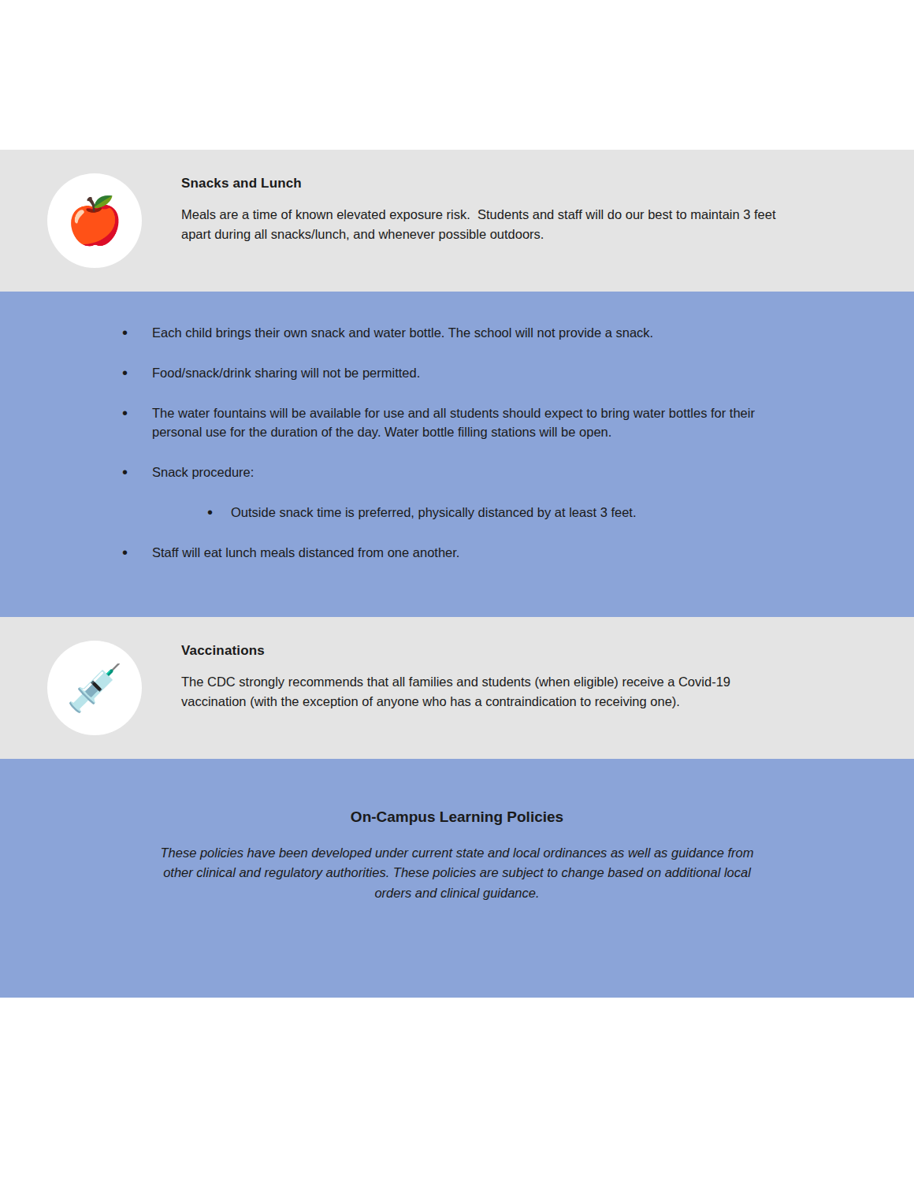🍎
Snacks and Lunch
Meals are a time of known elevated exposure risk. Students and staff will do our best to maintain 3 feet apart during all snacks/lunch, and whenever possible outdoors.
Each child brings their own snack and water bottle. The school will not provide a snack.
Food/snack/drink sharing will not be permitted.
The water fountains will be available for use and all students should expect to bring water bottles for their personal use for the duration of the day. Water bottle filling stations will be open.
Snack procedure:
Outside snack time is preferred, physically distanced by at least 3 feet.
Staff will eat lunch meals distanced from one another.
💉
Vaccinations
The CDC strongly recommends that all families and students (when eligible) receive a Covid-19 vaccination (with the exception of anyone who has a contraindication to receiving one).
On-Campus Learning Policies
These policies have been developed under current state and local ordinances as well as guidance from other clinical and regulatory authorities. These policies are subject to change based on additional local orders and clinical guidance.